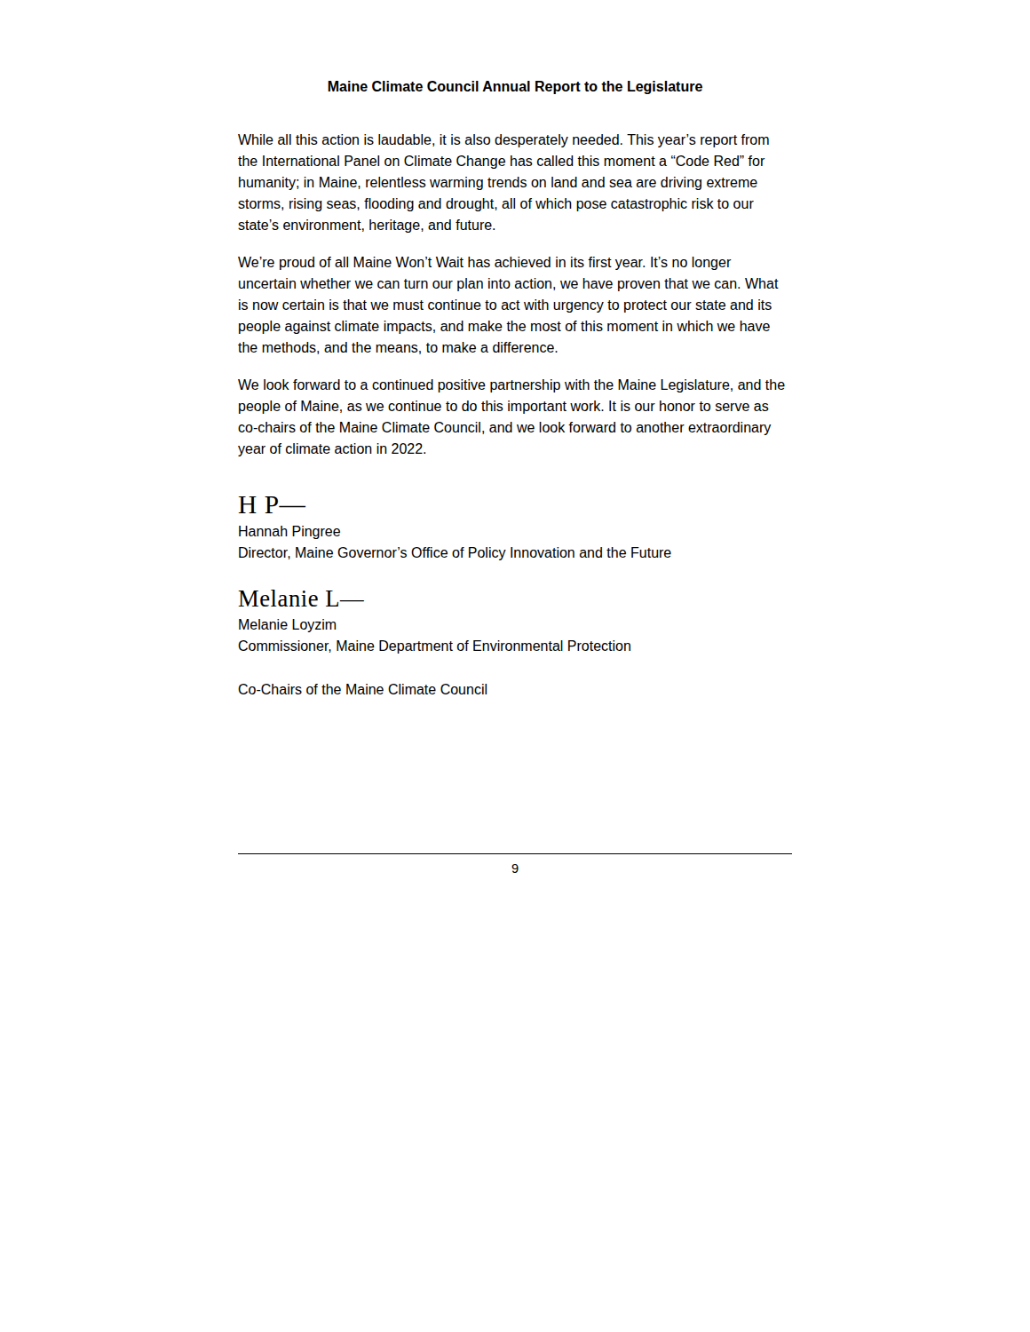Maine Climate Council Annual Report to the Legislature
While all this action is laudable, it is also desperately needed. This year’s report from the International Panel on Climate Change has called this moment a “Code Red” for humanity; in Maine, relentless warming trends on land and sea are driving extreme storms, rising seas, flooding and drought, all of which pose catastrophic risk to our state’s environment, heritage, and future.
We’re proud of all Maine Won’t Wait has achieved in its first year. It’s no longer uncertain whether we can turn our plan into action, we have proven that we can. What is now certain is that we must continue to act with urgency to protect our state and its people against climate impacts, and make the most of this moment in which we have the methods, and the means, to make a difference.
We look forward to a continued positive partnership with the Maine Legislature, and the people of Maine, as we continue to do this important work. It is our honor to serve as co-chairs of the Maine Climate Council, and we look forward to another extraordinary year of climate action in 2022.
H P—
Hannah Pingree
Director, Maine Governor’s Office of Policy Innovation and the Future
Melanie L—
Melanie Loyzim
Commissioner, Maine Department of Environmental Protection
Co-Chairs of the Maine Climate Council
9